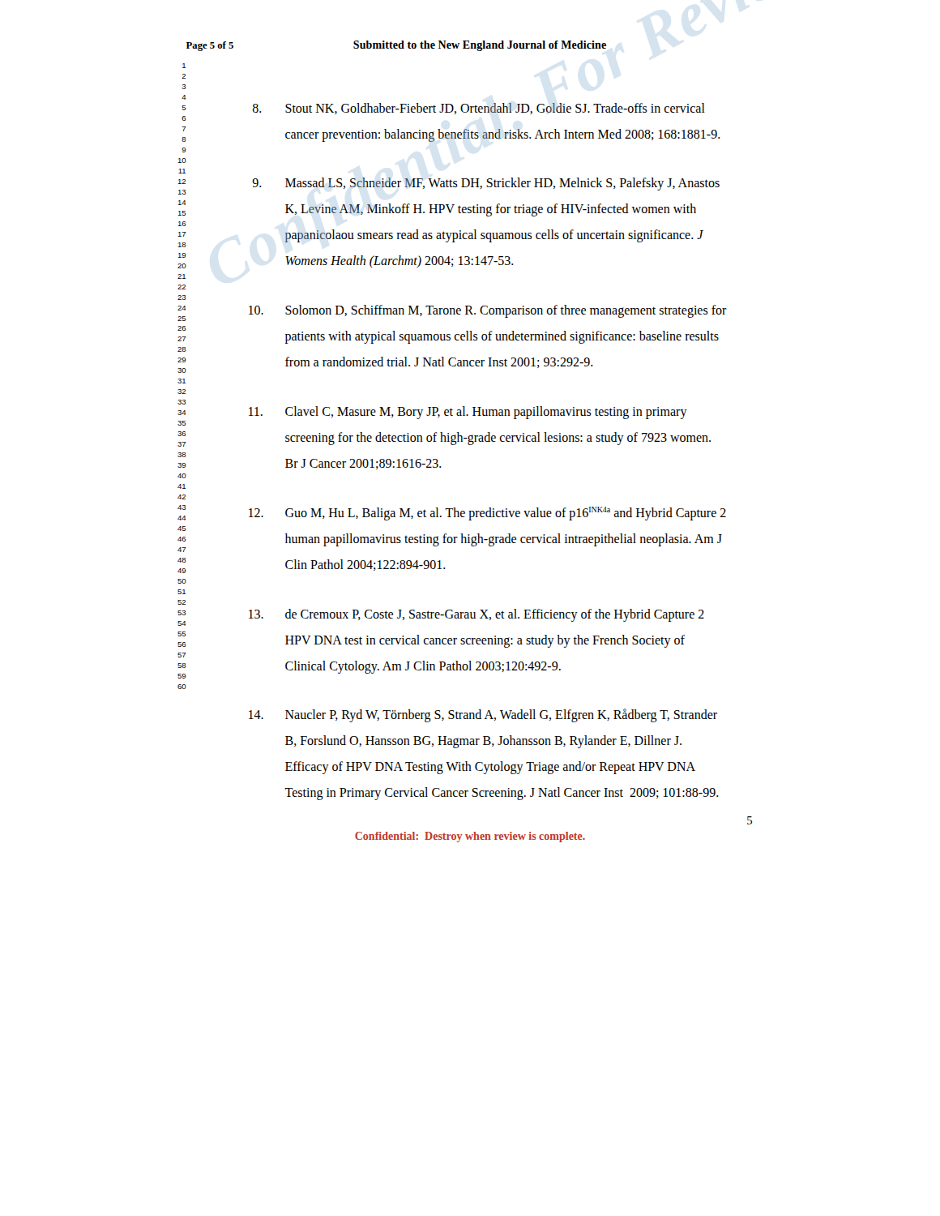Page 5 of 5
Submitted to the New England Journal of Medicine
12345 678910 1112131415 1617181920 2122232425 2627282930 3132333435 3637383940 4142434445 4647484950 5152535455 5657585960
Confidential: For Review
8. Stout NK, Goldhaber-Fiebert JD, Ortendahl JD, Goldie SJ. Trade-offs in cervical cancer prevention: balancing benefits and risks. Arch Intern Med 2008; 168:1881-9.
9. Massad LS, Schneider MF, Watts DH, Strickler HD, Melnick S, Palefsky J, Anastos K, Levine AM, Minkoff H. HPV testing for triage of HIV-infected women with papanicolaou smears read as atypical squamous cells of uncertain significance. J Womens Health (Larchmt) 2004; 13:147-53.
10. Solomon D, Schiffman M, Tarone R. Comparison of three management strategies for patients with atypical squamous cells of undetermined significance: baseline results from a randomized trial. J Natl Cancer Inst 2001; 93:292-9.
11. Clavel C, Masure M, Bory JP, et al. Human papillomavirus testing in primary screening for the detection of high-grade cervical lesions: a study of 7923 women. Br J Cancer 2001;89:1616-23.
12. Guo M, Hu L, Baliga M, et al. The predictive value of p16INK4a and Hybrid Capture 2 human papillomavirus testing for high-grade cervical intraepithelial neoplasia. Am J Clin Pathol 2004;122:894-901.
13. de Cremoux P, Coste J, Sastre-Garau X, et al. Efficiency of the Hybrid Capture 2 HPV DNA test in cervical cancer screening: a study by the French Society of Clinical Cytology. Am J Clin Pathol 2003;120:492-9.
14. Naucler P, Ryd W, Törnberg S, Strand A, Wadell G, Elfgren K, Rådberg T, Strander B, Forslund O, Hansson BG, Hagmar B, Johansson B, Rylander E, Dillner J. Efficacy of HPV DNA Testing With Cytology Triage and/or Repeat HPV DNA Testing in Primary Cervical Cancer Screening. J Natl Cancer Inst 2009; 101:88-99.
Confidential: Destroy when review is complete.
5